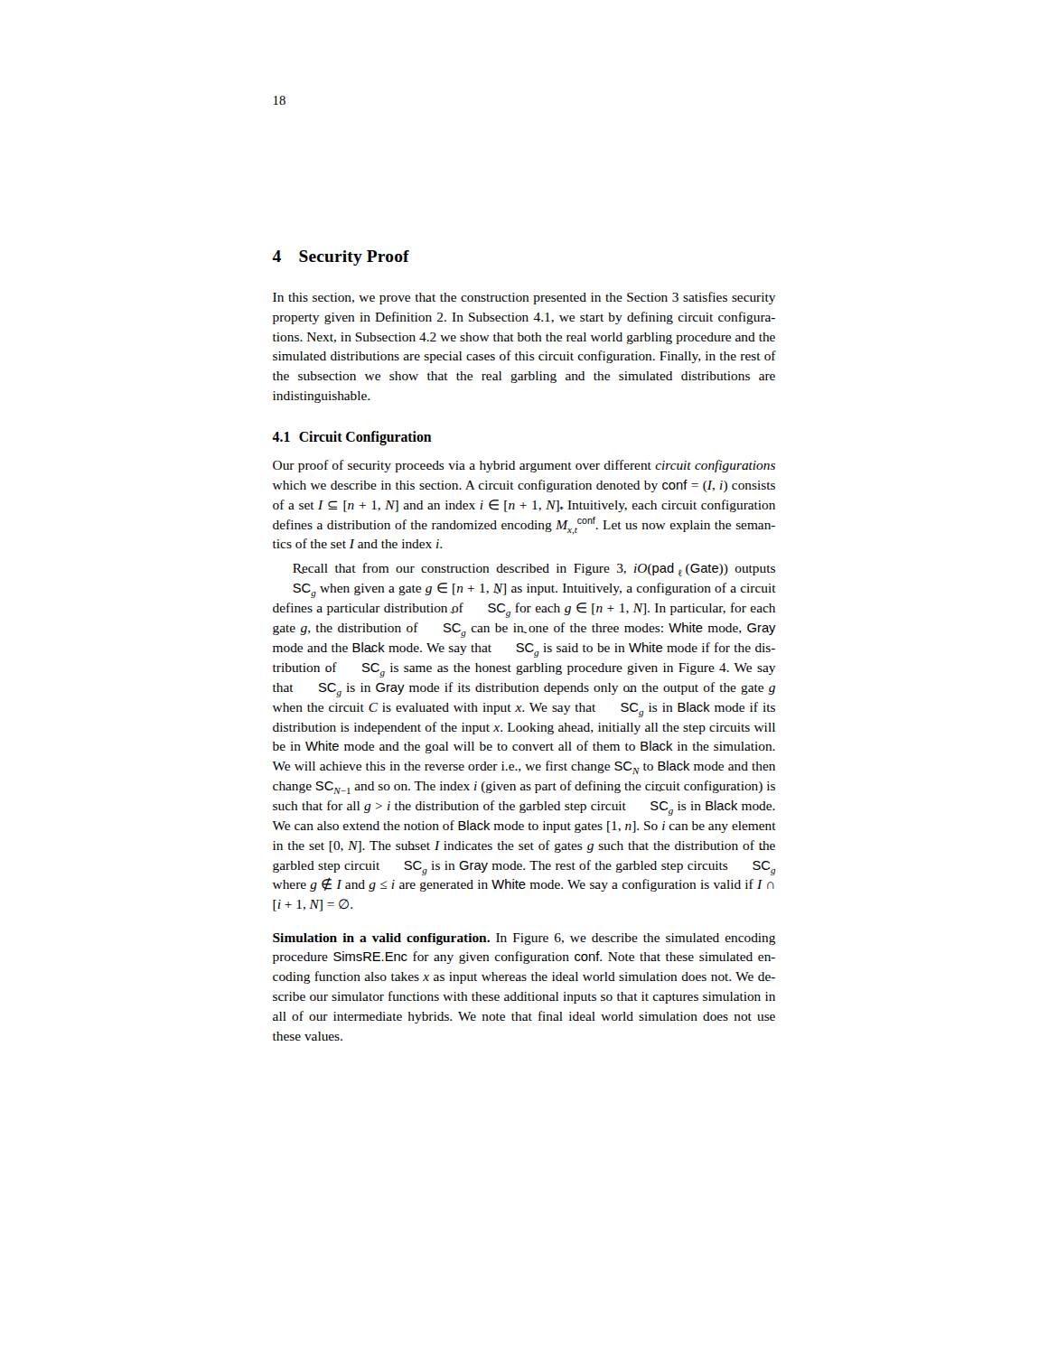18
4 Security Proof
In this section, we prove that the construction presented in the Section 3 satisfies security property given in Definition 2. In Subsection 4.1, we start by defining circuit configurations. Next, in Subsection 4.2 we show that both the real world garbling procedure and the simulated distributions are special cases of this circuit configuration. Finally, in the rest of the subsection we show that the real garbling and the simulated distributions are indistinguishable.
4.1 Circuit Configuration
Our proof of security proceeds via a hybrid argument over different circuit configurations which we describe in this section. A circuit configuration denoted by conf = (I, i) consists of a set I ⊆ [n + 1, N] and an index i ∈ [n + 1, N]. Intuitively, each circuit configuration defines a distribution of the randomized encoding ̂Mx,tconf. Let us now explain the semantics of the set I and the index i.
Recall that from our construction described in Figure 3, iO(padℓ(Gate)) outputs ˜SCg when given a gate g ∈ [n + 1, N] as input. Intuitively, a configuration of a circuit defines a particular distribution of ˜SCg for each g ∈ [n + 1, N]. In particular, for each gate g, the distribution of ˜SCg can be in one of the three modes: White mode, Gray mode and the Black mode. We say that ˜SCg is said to be in White mode if for the distribution of ˜SCg is same as the honest garbling procedure given in Figure 4. We say that ˜SCg is in Gray mode if its distribution depends only on the output of the gate g when the circuit C is evaluated with input x. We say that ˜SCg is in Black mode if its distribution is independent of the input x. Looking ahead, initially all the step circuits will be in White mode and the goal will be to convert all of them to Black in the simulation. We will achieve this in the reverse order i.e., we first change SCN to Black mode and then change SCN−1 and so on. The index i (given as part of defining the circuit configuration) is such that for all g > i the distribution of the garbled step circuit ˜SCg is in Black mode. We can also extend the notion of Black mode to input gates [1, n]. So i can be any element in the set [0, N]. The subset I indicates the set of gates g such that the distribution of the garbled step circuit ˜SCg is in Gray mode. The rest of the garbled step circuits ˜SCg where g ∉ I and g ≤ i are generated in White mode. We say a configuration is valid if I ∩ [i + 1, N] = ∅.
Simulation in a valid configuration. In Figure 6, we describe the simulated encoding procedure SimsRE.Enc for any given configuration conf. Note that these simulated encoding function also takes x as input whereas the ideal world simulation does not. We describe our simulator functions with these additional inputs so that it captures simulation in all of our intermediate hybrids. We note that final ideal world simulation does not use these values.